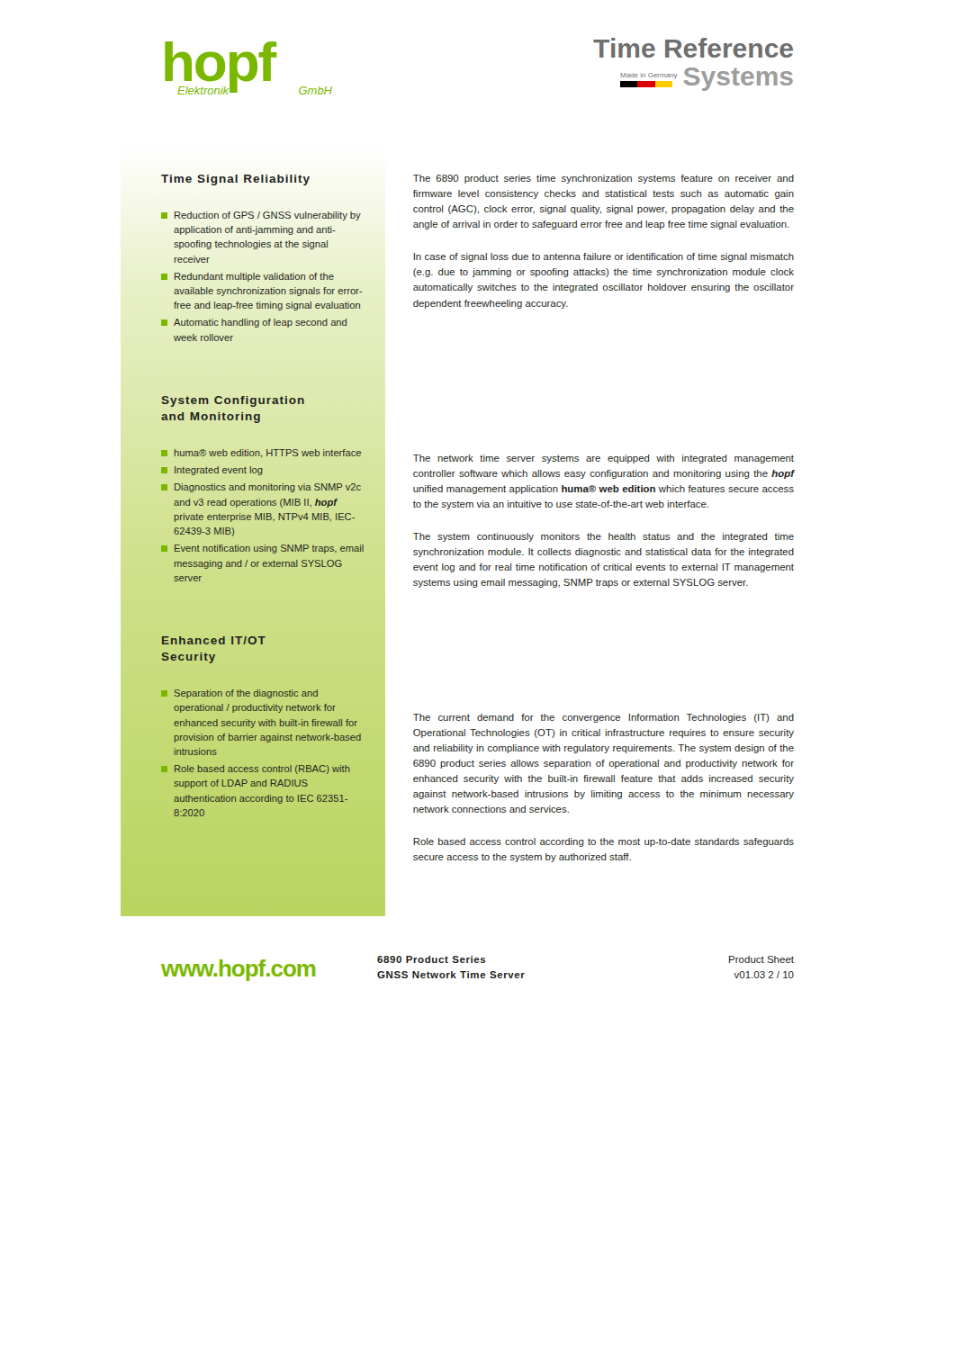hopf
Elektronik GmbH
Time Reference
Made in Germany
Systems
Time Signal Reliability
Reduction of GPS / GNSS vulnerability by application of anti-jamming and anti-spoofing technologies at the signal receiver
Redundant multiple validation of the available synchronization signals for error-free and leap-free timing signal evaluation
Automatic handling of leap second and week rollover
System Configuration
and Monitoring
huma® web edition, HTTPS web interface
Integrated event log
Diagnostics and monitoring via SNMP v2c and v3 read operations (MIB II, hopf private enterprise MIB, NTPv4 MIB, IEC-62439-3 MIB)
Event notification using SNMP traps, email messaging and / or external SYSLOG server
Enhanced IT/OT
Security
Separation of the diagnostic and operational / productivity network for enhanced security with built-in firewall for provision of barrier against network-based intrusions
Role based access control (RBAC) with support of LDAP and RADIUS authentication according to IEC 62351-8:2020
The 6890 product series time synchronization systems feature on receiver and firmware level consistency checks and statistical tests such as automatic gain control (AGC), clock error, signal quality, signal power, propagation delay and the angle of arrival in order to safeguard error free and leap free time signal evaluation.
In case of signal loss due to antenna failure or identification of time signal mismatch (e.g. due to jamming or spoofing attacks) the time synchronization module clock automatically switches to the integrated oscillator holdover ensuring the oscillator dependent freewheeling accuracy.
The network time server systems are equipped with integrated management controller software which allows easy configuration and monitoring using the hopf unified management application huma® web edition which features secure access to the system via an intuitive to use state-of-the-art web interface.
The system continuously monitors the health status and the integrated time synchronization module. It collects diagnostic and statistical data for the integrated event log and for real time notification of critical events to external IT management systems using email messaging, SNMP traps or external SYSLOG server.
The current demand for the convergence Information Technologies (IT) and Operational Technologies (OT) in critical infrastructure requires to ensure security and reliability in compliance with regulatory requirements. The system design of the 6890 product series allows separation of operational and productivity network for enhanced security with the built-in firewall feature that adds increased security against network-based intrusions by limiting access to the minimum necessary network connections and services.
Role based access control according to the most up-to-date standards safeguards secure access to the system by authorized staff.
www. hopf.com
6890 Product Series
GNSS Network Time Server
Product Sheet
v01.03 2 / 10